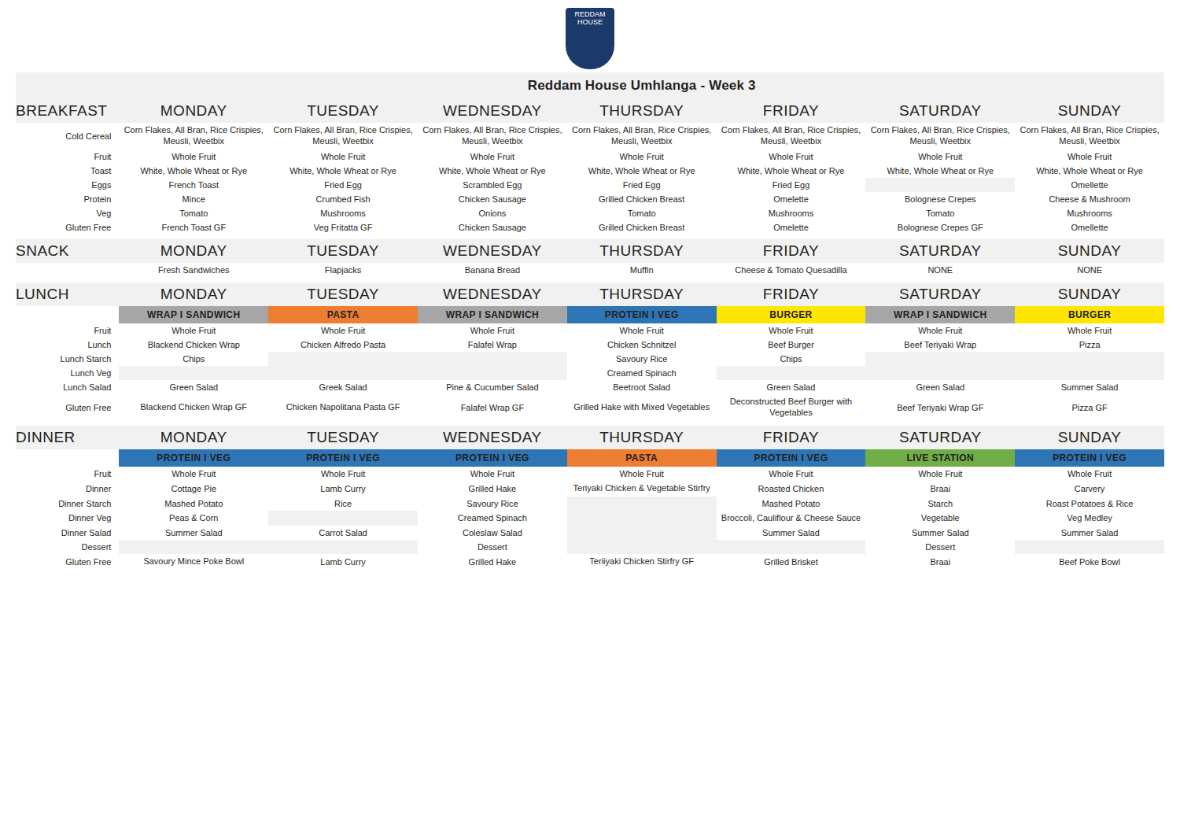REDDAM
HOUSE
| | Reddam House Umhlanga - Week 3 |
| BREAKFAST | MONDAY | TUESDAY | WEDNESDAY | THURSDAY | FRIDAY | SATURDAY | SUNDAY |
| Cold Cereal | Corn Flakes, All Bran, Rice Crispies, Meusli, Weetbix | Corn Flakes, All Bran, Rice Crispies, Meusli, Weetbix | Corn Flakes, All Bran, Rice Crispies, Meusli, Weetbix | Corn Flakes, All Bran, Rice Crispies, Meusli, Weetbix | Corn Flakes, All Bran, Rice Crispies, Meusli, Weetbix | Corn Flakes, All Bran, Rice Crispies, Meusli, Weetbix | Corn Flakes, All Bran, Rice Crispies, Meusli, Weetbix |
| Fruit | Whole Fruit | Whole Fruit | Whole Fruit | Whole Fruit | Whole Fruit | Whole Fruit | Whole Fruit |
| Toast | White, Whole Wheat or Rye | White, Whole Wheat or Rye | White, Whole Wheat or Rye | White, Whole Wheat or Rye | White, Whole Wheat or Rye | White, Whole Wheat or Rye | White, Whole Wheat or Rye |
| Eggs | French Toast | Fried Egg | Scrambled Egg | Fried Egg | Fried Egg | | Omellette |
| Protein | Mince | Crumbed Fish | Chicken Sausage | Grilled Chicken Breast | Omelette | Bolognese Crepes | Cheese & Mushroom |
| Veg | Tomato | Mushrooms | Onions | Tomato | Mushrooms | Tomato | Mushrooms |
| Gluten Free | French Toast GF | Veg Fritatta GF | Chicken Sausage | Grilled Chicken Breast | Omelette | Bolognese Crepes GF | Omellette |
| SNACK | MONDAY | TUESDAY | WEDNESDAY | THURSDAY | FRIDAY | SATURDAY | SUNDAY |
| | Fresh Sandwiches | Flapjacks | Banana Bread | Muffin | Cheese & Tomato Quesadilla | NONE | NONE |
| LUNCH | MONDAY | TUESDAY | WEDNESDAY | THURSDAY | FRIDAY | SATURDAY | SUNDAY |
| | WRAP I SANDWICH | PASTA | WRAP I SANDWICH | PROTEIN I VEG | BURGER | WRAP I SANDWICH | BURGER |
| Fruit | Whole Fruit | Whole Fruit | Whole Fruit | Whole Fruit | Whole Fruit | Whole Fruit | Whole Fruit |
| Lunch | Blackend Chicken Wrap | Chicken Alfredo Pasta | Falafel Wrap | Chicken Schnitzel | Beef Burger | Beef Teriyaki Wrap | Pizza |
| Lunch Starch | Chips | | | Savoury Rice | Chips | | |
| Lunch Veg | | | | Creamed Spinach | | | |
| Lunch Salad | Green Salad | Greek Salad | Pine & Cucumber Salad | Beetroot Salad | Green Salad | Green Salad | Summer Salad |
| Gluten Free | Blackend Chicken Wrap GF | Chicken Napolitana Pasta GF | Falafel Wrap GF | Grilled Hake with Mixed Vegetables | Deconstructed Beef Burger with Vegetables | Beef Teriyaki Wrap GF | Pizza GF |
| DINNER | MONDAY | TUESDAY | WEDNESDAY | THURSDAY | FRIDAY | SATURDAY | SUNDAY |
| | PROTEIN I VEG | PROTEIN I VEG | PROTEIN I VEG | PASTA | PROTEIN I VEG | LIVE STATION | PROTEIN I VEG |
| Fruit | Whole Fruit | Whole Fruit | Whole Fruit | Whole Fruit | Whole Fruit | Whole Fruit | Whole Fruit |
| Dinner | Cottage Pie | Lamb Curry | Grilled Hake | Teriyaki Chicken & Vegetable Stirfry | Roasted Chicken | Braai | Carvery |
| Dinner Starch | Mashed Potato | Rice | Savoury Rice | | Mashed Potato | Starch | Roast Potatoes & Rice |
| Dinner Veg | Peas & Corn | | Creamed Spinach | | Broccoli, Cauliflour & Cheese Sauce | Vegetable | Veg Medley |
| Dinner Salad | Summer Salad | Carrot Salad | Coleslaw Salad | | Summer Salad | Summer Salad | Summer Salad |
| Dessert | | | Dessert | | | Dessert | |
| Gluten Free | Savoury Mince Poke Bowl | Lamb Curry | Grilled Hake | Teriiyaki Chicken Stirfry GF | Grilled Brisket | Braai | Beef Poke Bowl |